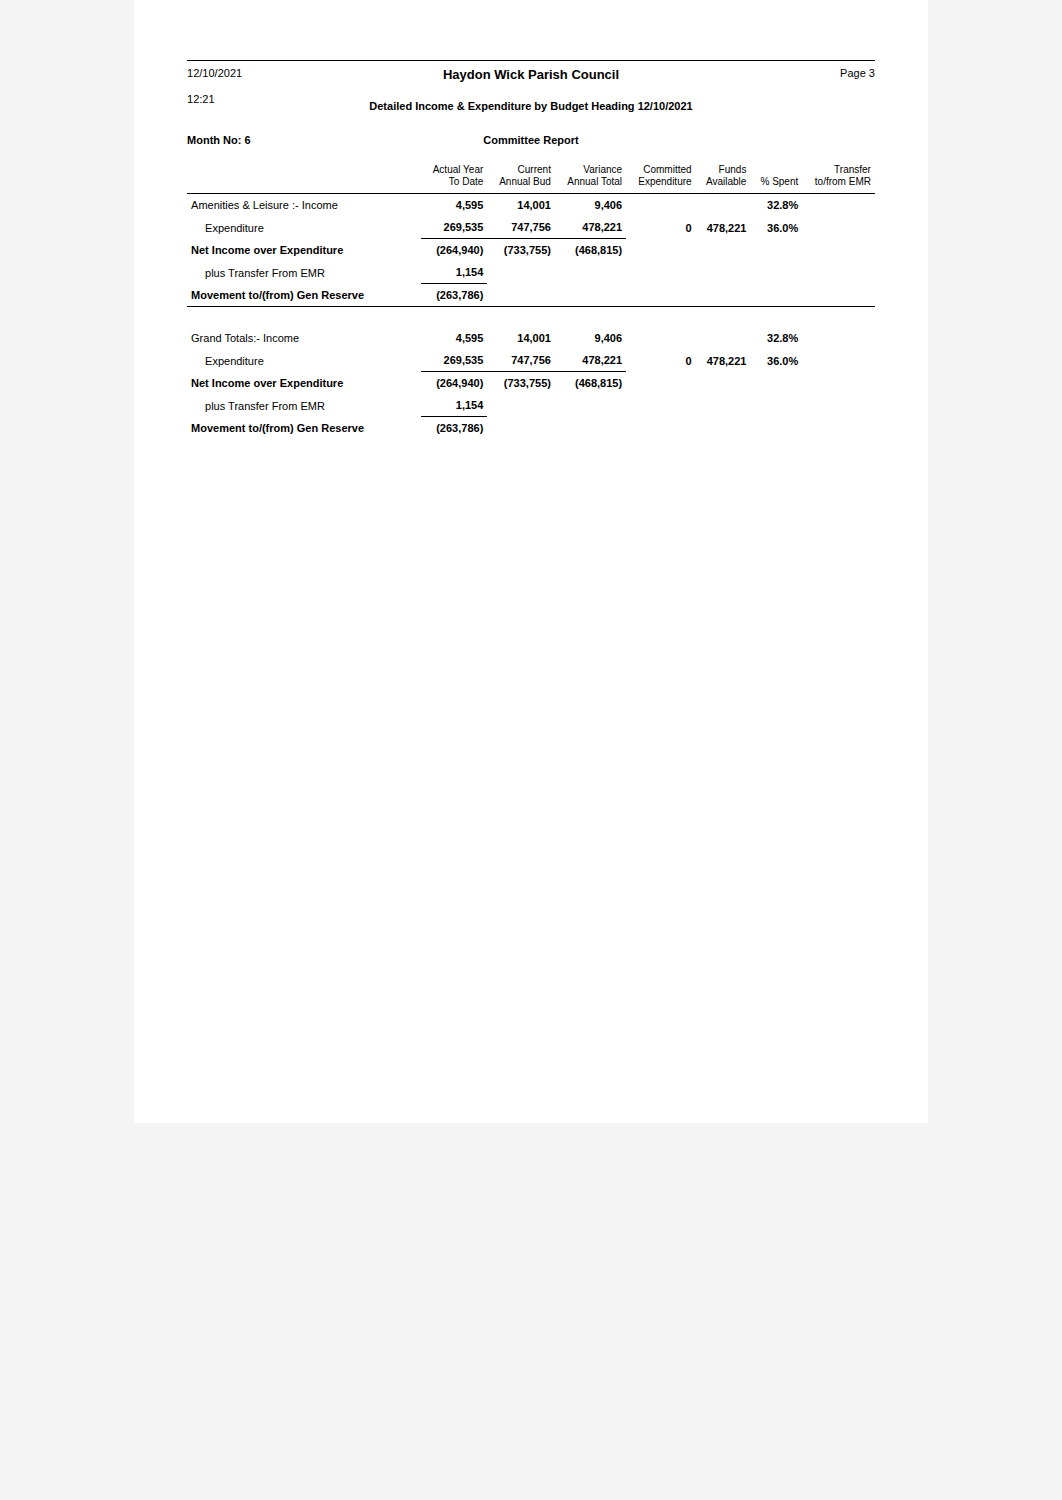12/10/2021
12:21
Page 3
Haydon Wick Parish Council
Detailed Income & Expenditure by Budget Heading 12/10/2021
Month No: 6
Committee Report
| | Actual Year To Date | Current Annual Bud | Variance Annual Total | Committed Expenditure | Funds Available | % Spent | Transfer to/from EMR |
| --- | --- | --- | --- | --- | --- | --- | --- |
| Amenities & Leisure :- Income | 4,595 | 14,001 | 9,406 | | | 32.8% | |
| Expenditure | 269,535 | 747,756 | 478,221 | 0 | 478,221 | 36.0% | |
| Net Income over Expenditure | (264,940) | (733,755) | (468,815) | | | | |
| plus Transfer From EMR | 1,154 | | | | | | |
| Movement to/(from) Gen Reserve | (263,786) | | | | | | |
| Grand Totals:- Income | 4,595 | 14,001 | 9,406 | | | 32.8% | |
| Expenditure | 269,535 | 747,756 | 478,221 | 0 | 478,221 | 36.0% | |
| Net Income over Expenditure | (264,940) | (733,755) | (468,815) | | | | |
| plus Transfer From EMR | 1,154 | | | | | | |
| Movement to/(from) Gen Reserve | (263,786) | | | | | | |